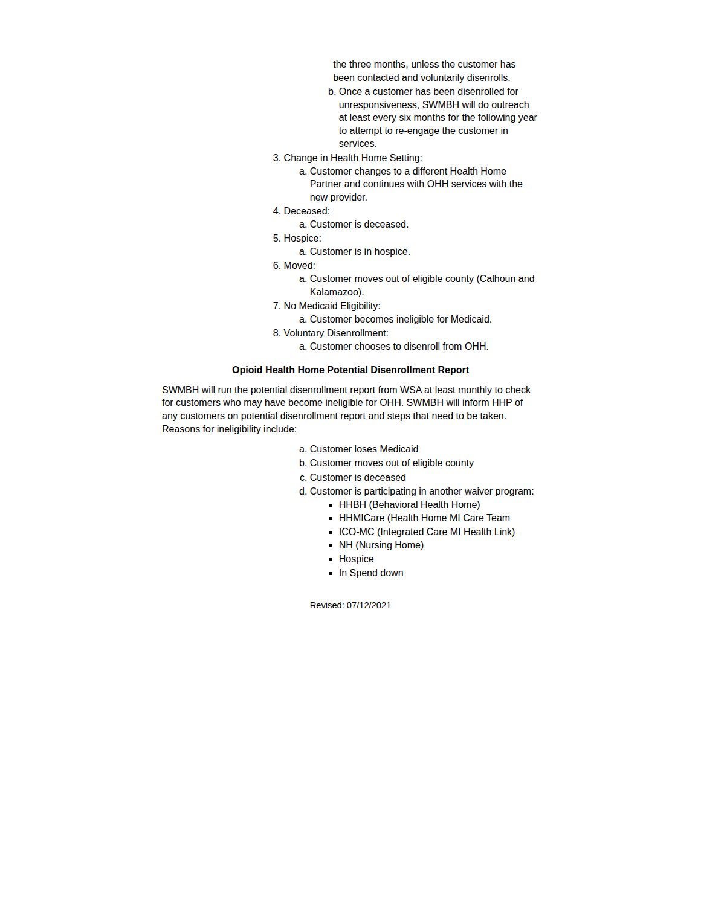the three months, unless the customer has been contacted and voluntarily disenrolls.
Once a customer has been disenrolled for unresponsiveness, SWMBH will do outreach at least every six months for the following year to attempt to re-engage the customer in services.
Change in Health Home Setting:
Customer changes to a different Health Home Partner and continues with OHH services with the new provider.
Deceased:
Customer is deceased.
Hospice:
Customer is in hospice.
Moved:
Customer moves out of eligible county (Calhoun and Kalamazoo).
No Medicaid Eligibility:
Customer becomes ineligible for Medicaid.
Voluntary Disenrollment:
Customer chooses to disenroll from OHH.
Opioid Health Home Potential Disenrollment Report
SWMBH will run the potential disenrollment report from WSA at least monthly to check for customers who may have become ineligible for OHH. SWMBH will inform HHP of any customers on potential disenrollment report and steps that need to be taken. Reasons for ineligibility include:
Customer loses Medicaid
Customer moves out of eligible county
Customer is deceased
Customer is participating in another waiver program:
HHBH (Behavioral Health Home)
HHMICare (Health Home MI Care Team
ICO-MC (Integrated Care MI Health Link)
NH (Nursing Home)
Hospice
In Spend down
Revised: 07/12/2021